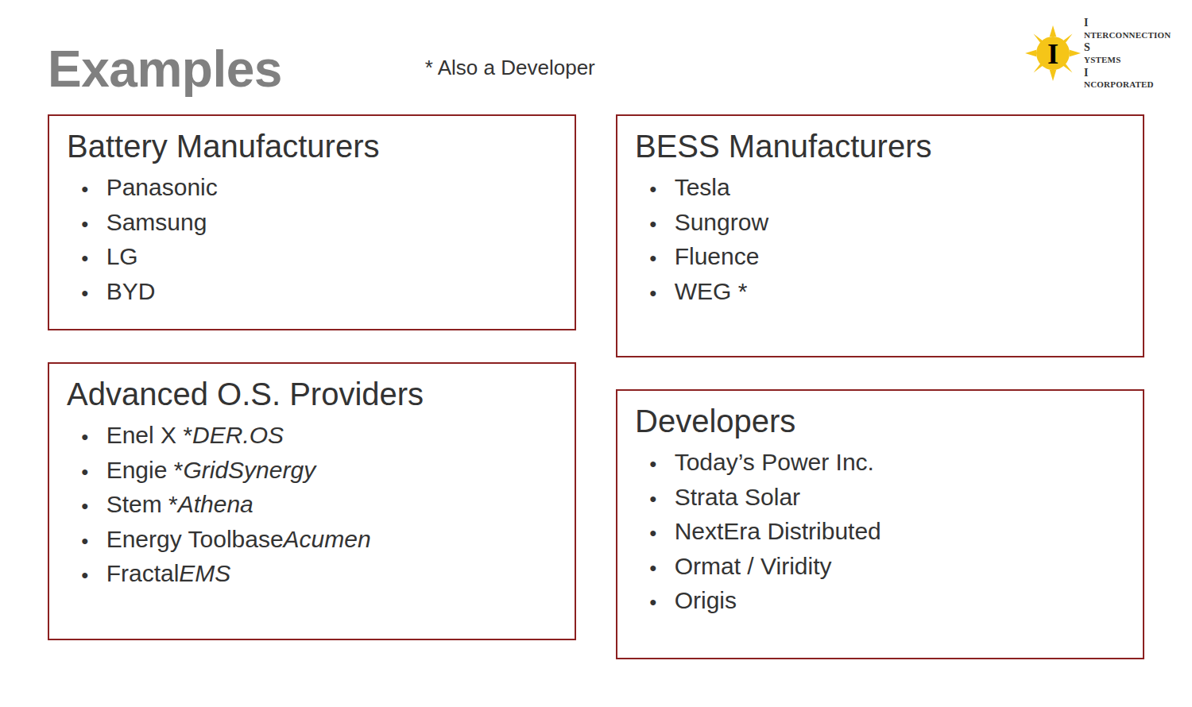I
Interconnection Systems Incorporated
Examples
* Also a Developer
Battery Manufacturers
Panasonic
Samsung
LG
BYD
Advanced O.S. Providers
Enel X * DER.OS
Engie * GridSynergy
Stem * Athena
Energy Toolbase Acumen
Fractal EMS
BESS Manufacturers
Tesla
Sungrow
Fluence
WEG *
Developers
Today’s Power Inc.
Strata Solar
NextEra Distributed
Ormat / Viridity
Origis